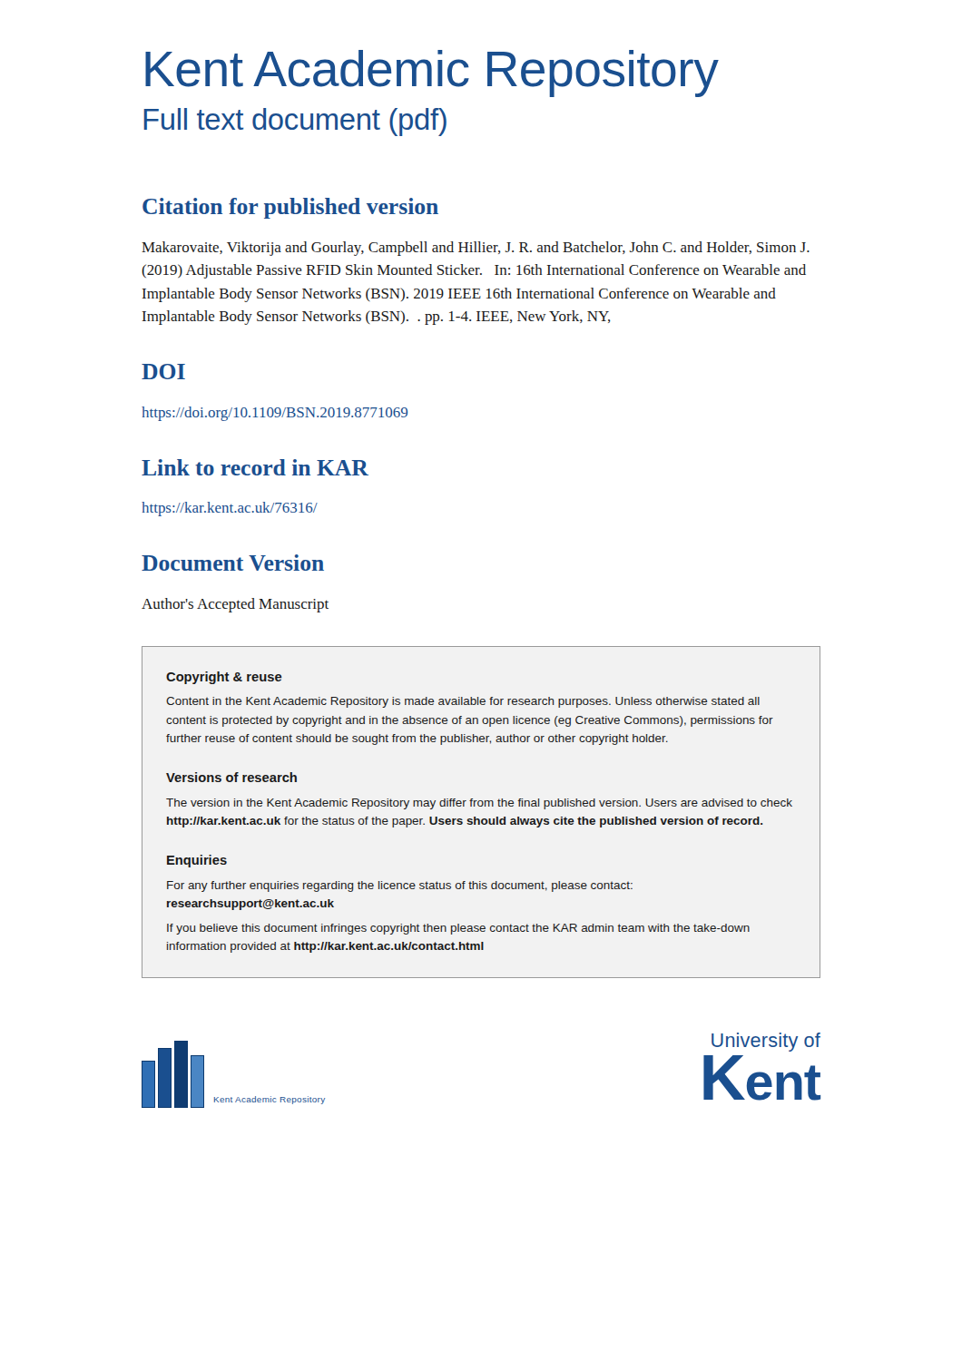Kent Academic Repository
Full text document (pdf)
Citation for published version
Makarovaite, Viktorija and Gourlay, Campbell and Hillier, J. R. and Batchelor, John C. and Holder, Simon J. (2019) Adjustable Passive RFID Skin Mounted Sticker. In: 16th International Conference on Wearable and Implantable Body Sensor Networks (BSN). 2019 IEEE 16th International Conference on Wearable and Implantable Body Sensor Networks (BSN). . pp. 1-4. IEEE, New York, NY,
DOI
https://doi.org/10.1109/BSN.2019.8771069
Link to record in KAR
https://kar.kent.ac.uk/76316/
Document Version
Author's Accepted Manuscript
Copyright & reuse
Content in the Kent Academic Repository is made available for research purposes. Unless otherwise stated all content is protected by copyright and in the absence of an open licence (eg Creative Commons), permissions for further reuse of content should be sought from the publisher, author or other copyright holder.
Versions of research
The version in the Kent Academic Repository may differ from the final published version. Users are advised to check http://kar.kent.ac.uk for the status of the paper. Users should always cite the published version of record.
Enquiries
For any further enquiries regarding the licence status of this document, please contact: researchsupport@kent.ac.uk
If you believe this document infringes copyright then please contact the KAR admin team with the take-down information provided at http://kar.kent.ac.uk/contact.html
Kent Academic Repository
University of Kent